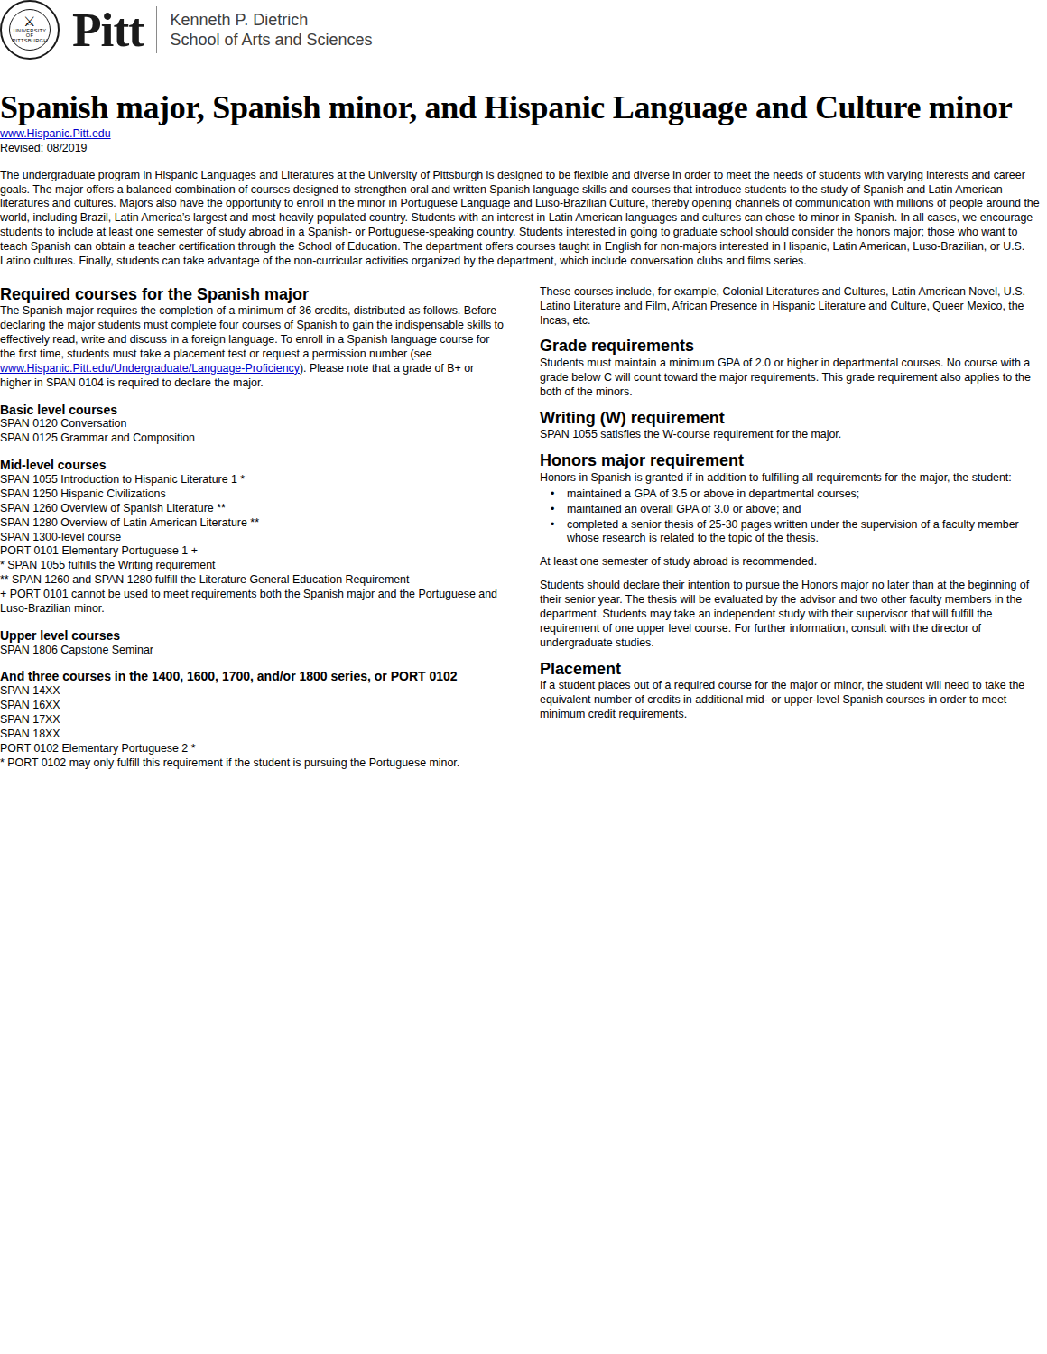⚔
UNIVERSITY
OF
PITTSBURGH
Pitt
Kenneth P. Dietrich
School of Arts and Sciences
Spanish major, Spanish minor, and Hispanic Language and Culture minor
www.Hispanic.Pitt.edu
Revised: 08/2019
The undergraduate program in Hispanic Languages and Literatures at the University of Pittsburgh is designed to be flexible and diverse in order to meet the needs of students with varying interests and career goals. The major offers a balanced combination of courses designed to strengthen oral and written Spanish language skills and courses that introduce students to the study of Spanish and Latin American literatures and cultures. Majors also have the opportunity to enroll in the minor in Portuguese Language and Luso-Brazilian Culture, thereby opening channels of communication with millions of people around the world, including Brazil, Latin America’s largest and most heavily populated country. Students with an interest in Latin American languages and cultures can chose to minor in Spanish. In all cases, we encourage students to include at least one semester of study abroad in a Spanish- or Portuguese-speaking country. Students interested in going to graduate school should consider the honors major; those who want to teach Spanish can obtain a teacher certification through the School of Education. The department offers courses taught in English for non-majors interested in Hispanic, Latin American, Luso-Brazilian, or U.S. Latino cultures. Finally, students can take advantage of the non-curricular activities organized by the department, which include conversation clubs and films series.
Required courses for the Spanish major
The Spanish major requires the completion of a minimum of 36 credits, distributed as follows. Before declaring the major students must complete four courses of Spanish to gain the indispensable skills to effectively read, write and discuss in a foreign language. To enroll in a Spanish language course for the first time, students must take a placement test or request a permission number (see www.Hispanic.Pitt.edu/Undergraduate/Language-Proficiency). Please note that a grade of B+ or higher in SPAN 0104 is required to declare the major.
Basic level courses
SPAN 0120 Conversation
SPAN 0125 Grammar and Composition
Mid-level courses
SPAN 1055 Introduction to Hispanic Literature 1 *
SPAN 1250 Hispanic Civilizations
SPAN 1260 Overview of Spanish Literature **
SPAN 1280 Overview of Latin American Literature **
SPAN 1300-level course
PORT 0101 Elementary Portuguese 1 +
* SPAN 1055 fulfills the Writing requirement
** SPAN 1260 and SPAN 1280 fulfill the Literature General Education Requirement
+ PORT 0101 cannot be used to meet requirements both the Spanish major and the Portuguese and Luso-Brazilian minor.
Upper level courses
SPAN 1806 Capstone Seminar
And three courses in the 1400, 1600, 1700, and/or 1800 series, or PORT 0102
SPAN 14XX
SPAN 16XX
SPAN 17XX
SPAN 18XX
PORT 0102 Elementary Portuguese 2 *
* PORT 0102 may only fulfill this requirement if the student is pursuing the Portuguese minor.
These courses include, for example, Colonial Literatures and Cultures, Latin American Novel, U.S. Latino Literature and Film, African Presence in Hispanic Literature and Culture, Queer Mexico, the Incas, etc.
Grade requirements
Students must maintain a minimum GPA of 2.0 or higher in departmental courses. No course with a grade below C will count toward the major requirements. This grade requirement also applies to the both of the minors.
Writing (W) requirement
SPAN 1055 satisfies the W-course requirement for the major.
Honors major requirement
Honors in Spanish is granted if in addition to fulfilling all requirements for the major, the student:
maintained a GPA of 3.5 or above in departmental courses;
maintained an overall GPA of 3.0 or above; and
completed a senior thesis of 25-30 pages written under the supervision of a faculty member whose research is related to the topic of the thesis.
At least one semester of study abroad is recommended.
Students should declare their intention to pursue the Honors major no later than at the beginning of their senior year. The thesis will be evaluated by the advisor and two other faculty members in the department. Students may take an independent study with their supervisor that will fulfill the requirement of one upper level course. For further information, consult with the director of undergraduate studies.
Placement
If a student places out of a required course for the major or minor, the student will need to take the equivalent number of credits in additional mid- or upper-level Spanish courses in order to meet minimum credit requirements.